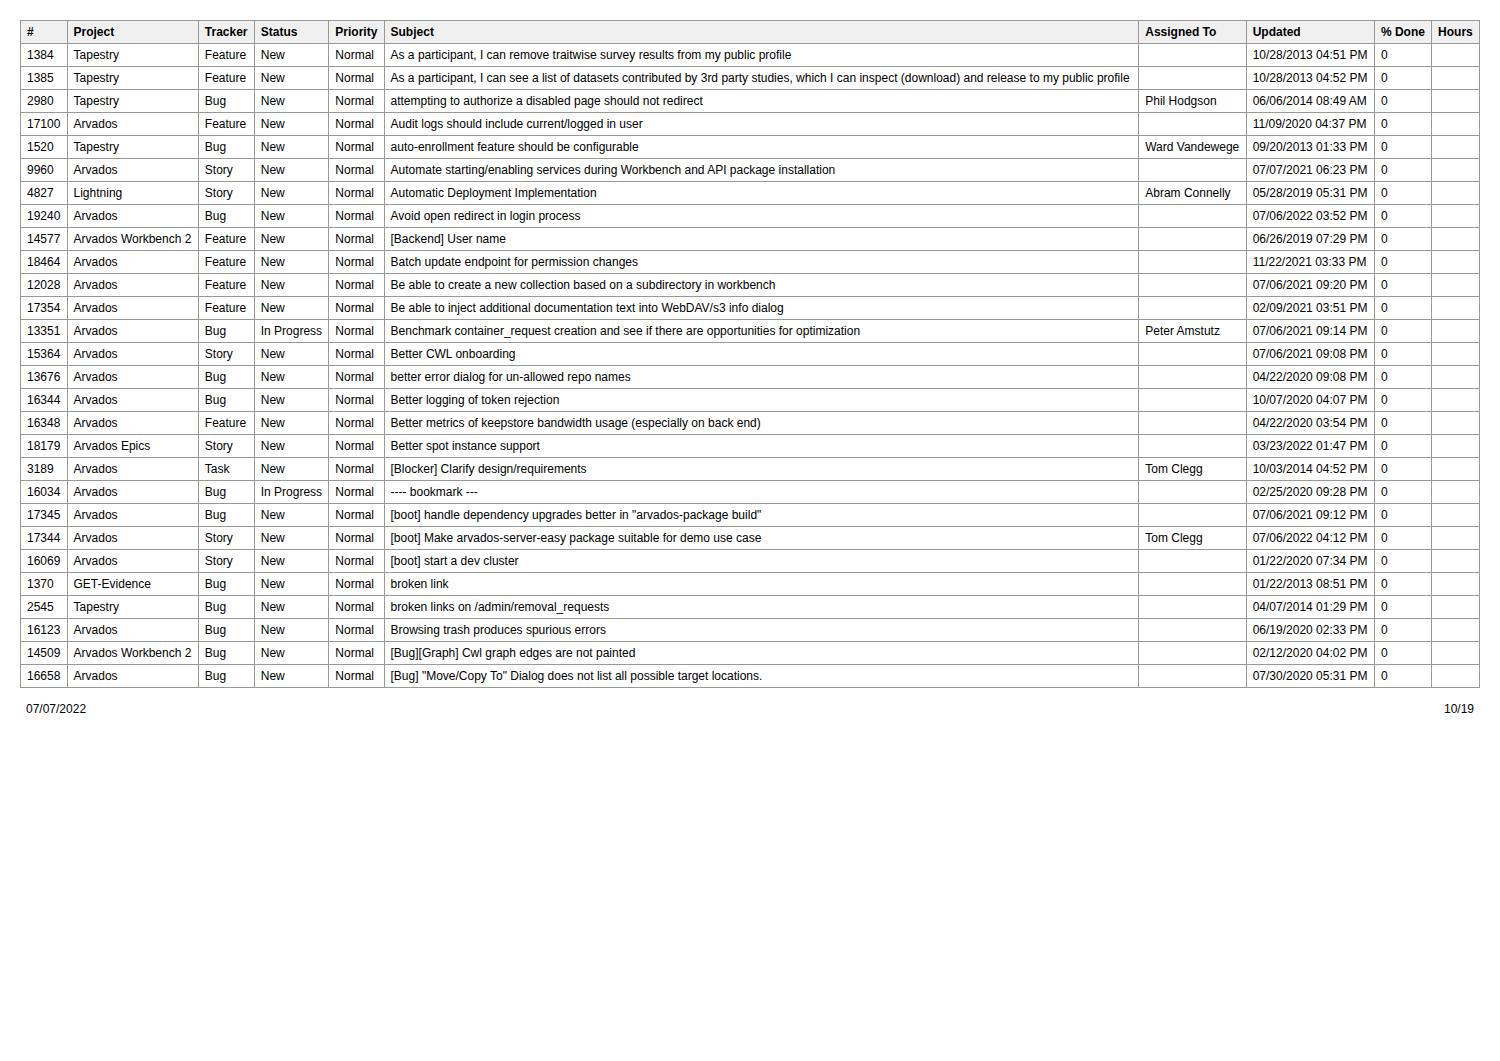| # | Project | Tracker | Status | Priority | Subject | Assigned To | Updated | % Done | Hours |
| --- | --- | --- | --- | --- | --- | --- | --- | --- | --- |
| 1384 | Tapestry | Feature | New | Normal | As a participant, I can remove traitwise survey results from my public profile | | 10/28/2013 04:51 PM | 0 | |
| 1385 | Tapestry | Feature | New | Normal | As a participant, I can see a list of datasets contributed by 3rd party studies, which I can inspect (download) and release to my public profile | | 10/28/2013 04:52 PM | 0 | |
| 2980 | Tapestry | Bug | New | Normal | attempting to authorize a disabled page should not redirect | Phil Hodgson | 06/06/2014 08:49 AM | 0 | |
| 17100 | Arvados | Feature | New | Normal | Audit logs should include current/logged in user | | 11/09/2020 04:37 PM | 0 | |
| 1520 | Tapestry | Bug | New | Normal | auto-enrollment feature should be configurable | Ward Vandewege | 09/20/2013 01:33 PM | 0 | |
| 9960 | Arvados | Story | New | Normal | Automate starting/enabling services during Workbench and API package installation | | 07/07/2021 06:23 PM | 0 | |
| 4827 | Lightning | Story | New | Normal | Automatic Deployment Implementation | Abram Connelly | 05/28/2019 05:31 PM | 0 | |
| 19240 | Arvados | Bug | New | Normal | Avoid open redirect in login process | | 07/06/2022 03:52 PM | 0 | |
| 14577 | Arvados Workbench 2 | Feature | New | Normal | [Backend] User name | | 06/26/2019 07:29 PM | 0 | |
| 18464 | Arvados | Feature | New | Normal | Batch update endpoint for permission changes | | 11/22/2021 03:33 PM | 0 | |
| 12028 | Arvados | Feature | New | Normal | Be able to create a new collection based on a subdirectory in workbench | | 07/06/2021 09:20 PM | 0 | |
| 17354 | Arvados | Feature | New | Normal | Be able to inject additional documentation text into WebDAV/s3 info dialog | | 02/09/2021 03:51 PM | 0 | |
| 13351 | Arvados | Bug | In Progress | Normal | Benchmark container_request creation and see if there are opportunities for optimization | Peter Amstutz | 07/06/2021 09:14 PM | 0 | |
| 15364 | Arvados | Story | New | Normal | Better CWL onboarding | | 07/06/2021 09:08 PM | 0 | |
| 13676 | Arvados | Bug | New | Normal | better error dialog for un-allowed repo names | | 04/22/2020 09:08 PM | 0 | |
| 16344 | Arvados | Bug | New | Normal | Better logging of token rejection | | 10/07/2020 04:07 PM | 0 | |
| 16348 | Arvados | Feature | New | Normal | Better metrics of keepstore bandwidth usage (especially on back end) | | 04/22/2020 03:54 PM | 0 | |
| 18179 | Arvados Epics | Story | New | Normal | Better spot instance support | | 03/23/2022 01:47 PM | 0 | |
| 3189 | Arvados | Task | New | Normal | [Blocker] Clarify design/requirements | Tom Clegg | 10/03/2014 04:52 PM | 0 | |
| 16034 | Arvados | Bug | In Progress | Normal | ---- bookmark --- | | 02/25/2020 09:28 PM | 0 | |
| 17345 | Arvados | Bug | New | Normal | [boot] handle dependency upgrades better in "arvados-package build" | | 07/06/2021 09:12 PM | 0 | |
| 17344 | Arvados | Story | New | Normal | [boot] Make arvados-server-easy package suitable for demo use case | Tom Clegg | 07/06/2022 04:12 PM | 0 | |
| 16069 | Arvados | Story | New | Normal | [boot] start a dev cluster | | 01/22/2020 07:34 PM | 0 | |
| 1370 | GET-Evidence | Bug | New | Normal | broken link | | 01/22/2013 08:51 PM | 0 | |
| 2545 | Tapestry | Bug | New | Normal | broken links on /admin/removal_requests | | 04/07/2014 01:29 PM | 0 | |
| 16123 | Arvados | Bug | New | Normal | Browsing trash produces spurious errors | | 06/19/2020 02:33 PM | 0 | |
| 14509 | Arvados Workbench 2 | Bug | New | Normal | [Bug][Graph] Cwl graph edges are not painted | | 02/12/2020 04:02 PM | 0 | |
| 16658 | Arvados | Bug | New | Normal | [Bug] "Move/Copy To" Dialog does not list all possible target locations. | | 07/30/2020 05:31 PM | 0 | |
| 07/07/2022 | 10/19 |